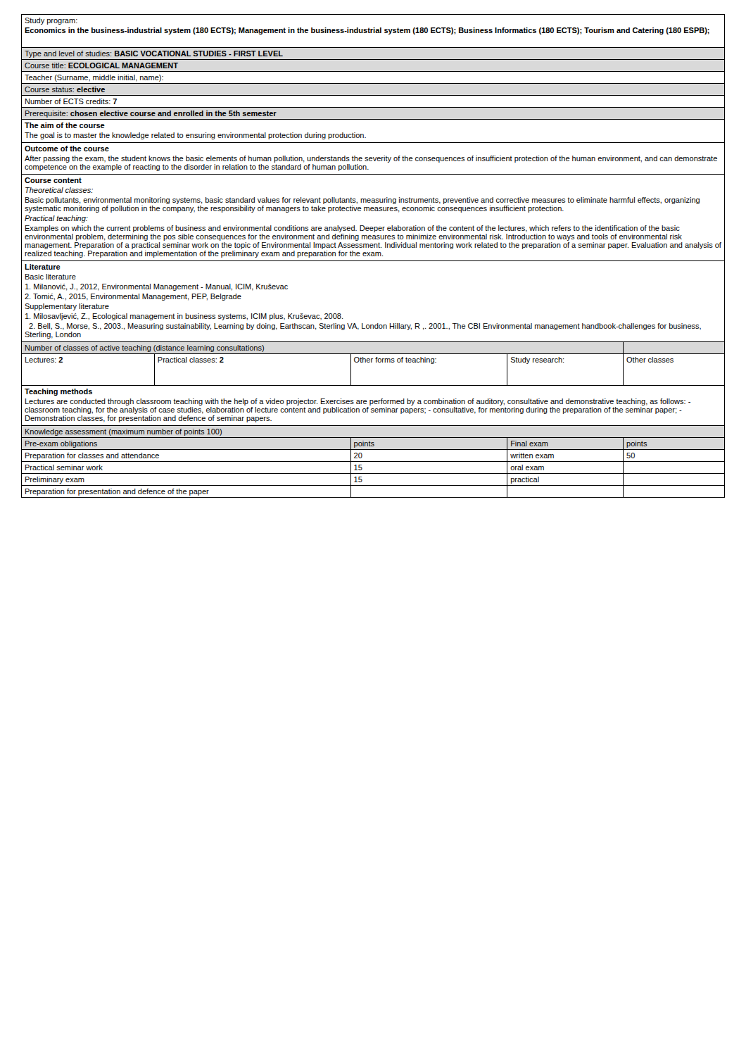| Study program: Economics in the business-industrial system (180 ECTS); Management in the business-industrial system (180 ECTS); Business Informatics (180 ECTS); Tourism and Catering (180 ESPB); |
| Type and level of studies: BASIC VOCATIONAL STUDIES - FIRST LEVEL |
| Course title: ECOLOGICAL MANAGEMENT |
| Teacher (Surname, middle initial, name): |
| Course status: elective |
| Number of ECTS credits: 7 |
| Prerequisite: chosen elective course and enrolled in the 5th semester |
| The aim of the course The goal is to master the knowledge related to ensuring environmental protection during production. |
| Outcome of the course After passing the exam, the student knows the basic elements of human pollution, understands the severity of the consequences of insufficient protection of the human environment, and can demonstrate competence on the example of reacting to the disorder in relation to the standard of human pollution. |
| Course content Theoretical classes: Basic pollutants, environmental monitoring systems, basic standard values for relevant pollutants, measuring instruments, preventive and corrective measures to eliminate harmful effects, organizing systematic monitoring of pollution in the company, the responsibility of managers to take protective measures, economic consequences insufficient protection. Practical teaching: Examples on which the current problems of business and environmental conditions are analysed. Deeper elaboration of the content of the lectures, which refers to the identification of the basic environmental problem, determining the pos sible consequences for the environment and defining measures to minimize environmental risk. Introduction to ways and tools of environmental risk management. Preparation of a practical seminar work on the topic of Environmental Impact Assessment. Individual mentoring work related to the preparation of a seminar paper. Evaluation and analysis of realized teaching. Preparation and implementation of the preliminary exam and preparation for the exam. |
| Literature Basic literature 1. Milanović, J., 2012, Environmental Management - Manual, ICIM, Kruševac 2. Tomić, A., 2015, Environmental Management, PEP, Belgrade Supplementary literature 1. Milosavljević, Z., Ecological management in business systems, ICIM plus, Kruševac, 2008. 2. Bell, S., Morse, S., 2003., Measuring sustainability, Learning by doing, Earthscan, Sterling VA, London Hillary, R ,. 2001., The CBI Environmental management handbook-challenges for business, Sterling, London |
| Number of classes of active teaching (distance learning consultations) | |
| Lectures: 2 | Practical classes: 2 | Other forms of teaching: | Study research: | Other classes |
| Teaching methods Lectures are conducted through classroom teaching with the help of a video projector. Exercises are performed by a combination of auditory, consultative and demonstrative teaching, as follows: - classroom teaching, for the analysis of case studies, elaboration of lecture content and publication of seminar papers; - consultative, for mentoring during the preparation of the seminar paper; - Demonstration classes, for presentation and defence of seminar papers. |
| Knowledge assessment (maximum number of points 100) |
| Pre-exam obligations | points | Final exam | points |
| Preparation for classes and attendance | 20 | written exam | 50 |
| Practical seminar work | 15 | oral exam | |
| Preliminary exam | 15 | practical | |
| Preparation for presentation and defence of the paper | | | |